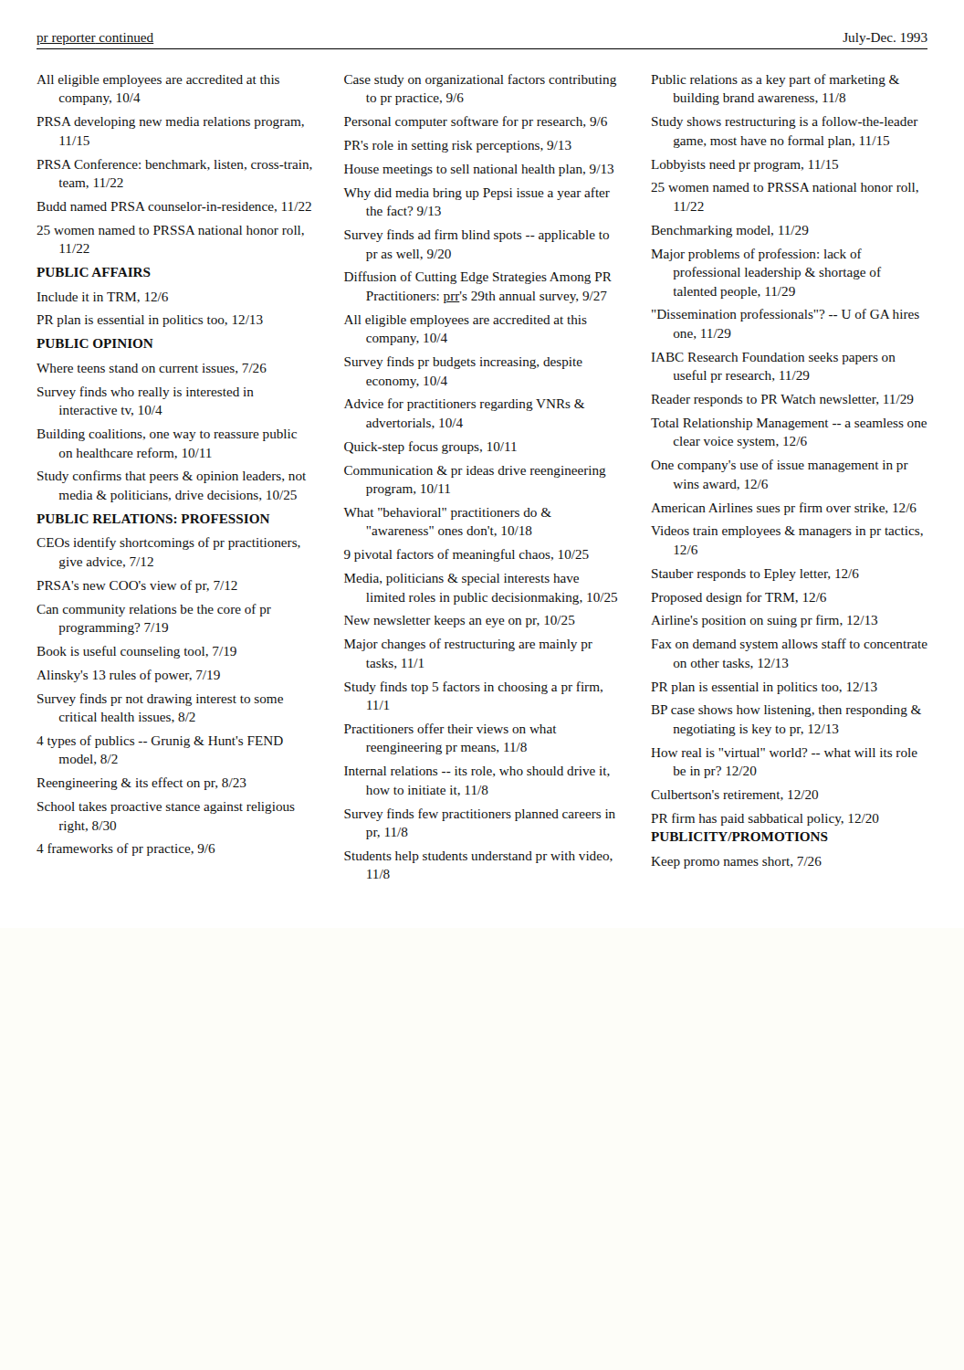pr reporter continued
July-Dec. 1993
Continued entries
All eligible employees are accredited at this company, 10/4
PRSA developing new media relations program, 11/15
PRSA Conference: benchmark, listen, cross-train, team, 11/22
Budd named PRSA counselor-in-residence, 11/22
25 women named to PRSSA national honor roll, 11/22
Public Affairs
Include it in TRM, 12/6
PR plan is essential in politics too, 12/13
Public Opinion
Where teens stand on current issues, 7/26
Survey finds who really is interested in interactive tv, 10/4
Building coalitions, one way to reassure public on healthcare reform, 10/11
Study confirms that peers & opinion leaders, not media & politicians, drive decisions, 10/25
Public Relations: Profession
CEOs identify shortcomings of pr practitioners, give advice, 7/12
PRSA's new COO's view of pr, 7/12
Can community relations be the core of pr programming? 7/19
Book is useful counseling tool, 7/19
Alinsky's 13 rules of power, 7/19
Survey finds pr not drawing interest to some critical health issues, 8/2
4 types of publics -- Grunig & Hunt's FEND model, 8/2
Reengineering & its effect on pr, 8/23
School takes proactive stance against religious right, 8/30
4 frameworks of pr practice, 9/6
Case study on organizational factors contributing to pr practice, 9/6
Personal computer software for pr research, 9/6
PR's role in setting risk perceptions, 9/13
House meetings to sell national health plan, 9/13
Why did media bring up Pepsi issue a year after the fact? 9/13
Survey finds ad firm blind spots -- applicable to pr as well, 9/20
Diffusion of Cutting Edge Strategies Among PR Practitioners: prr's 29th annual survey, 9/27
All eligible employees are accredited at this company, 10/4
Survey finds pr budgets increasing, despite economy, 10/4
Advice for practitioners regarding VNRs & advertorials, 10/4
Quick-step focus groups, 10/11
Communication & pr ideas drive reengineering program, 10/11
What "behavioral" practitioners do & "awareness" ones don't, 10/18
9 pivotal factors of meaningful chaos, 10/25
Media, politicians & special interests have limited roles in public decisionmaking, 10/25
New newsletter keeps an eye on pr, 10/25
Major changes of restructuring are mainly pr tasks, 11/1
Study finds top 5 factors in choosing a pr firm, 11/1
Practitioners offer their views on what reengineering pr means, 11/8
Internal relations -- its role, who should drive it, how to initiate it, 11/8
Survey finds few practitioners planned careers in pr, 11/8
Students help students understand pr with video, 11/8
Public relations as a key part of marketing & building brand awareness, 11/8
Study shows restructuring is a follow-the-leader game, most have no formal plan, 11/15
Lobbyists need pr program, 11/15
25 women named to PRSSA national honor roll, 11/22
Benchmarking model, 11/29
Major problems of profession: lack of professional leadership & shortage of talented people, 11/29
"Dissemination professionals"? -- U of GA hires one, 11/29
IABC Research Foundation seeks papers on useful pr research, 11/29
Reader responds to PR Watch newsletter, 11/29
Total Relationship Management -- a seamless one clear voice system, 12/6
One company's use of issue management in pr wins award, 12/6
American Airlines sues pr firm over strike, 12/6
Videos train employees & managers in pr tactics, 12/6
Stauber responds to Epley letter, 12/6
Proposed design for TRM, 12/6
Airline's position on suing pr firm, 12/13
Fax on demand system allows staff to concentrate on other tasks, 12/13
PR plan is essential in politics too, 12/13
BP case shows how listening, then responding & negotiating is key to pr, 12/13
How real is "virtual" world? -- what will its role be in pr? 12/20
Culbertson's retirement, 12/20
PR firm has paid sabbatical policy, 12/20
Publicity/Promotions
Keep promo names short, 7/26